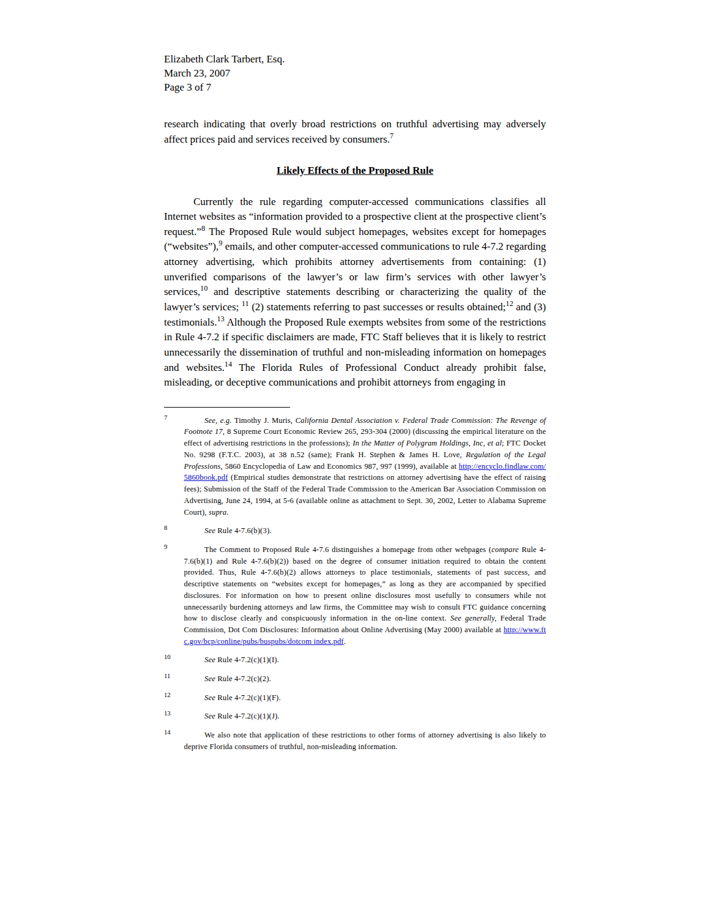Elizabeth Clark Tarbert, Esq.
March 23, 2007
Page 3 of 7
research indicating that overly broad restrictions on truthful advertising may adversely affect prices paid and services received by consumers.7
Likely Effects of the Proposed Rule
Currently the rule regarding computer-accessed communications classifies all Internet websites as “information provided to a prospective client at the prospective client’s request.”8 The Proposed Rule would subject homepages, websites except for homepages (“websites”),9 emails, and other computer-accessed communications to rule 4-7.2 regarding attorney advertising, which prohibits attorney advertisements from containing: (1) unverified comparisons of the lawyer’s or law firm’s services with other lawyer’s services,10 and descriptive statements describing or characterizing the quality of the lawyer’s services; 11 (2) statements referring to past successes or results obtained;12 and (3) testimonials.13 Although the Proposed Rule exempts websites from some of the restrictions in Rule 4-7.2 if specific disclaimers are made, FTC Staff believes that it is likely to restrict unnecessarily the dissemination of truthful and non-misleading information on homepages and websites.14 The Florida Rules of Professional Conduct already prohibit false, misleading, or deceptive communications and prohibit attorneys from engaging in
7
See, e.g. Timothy J. Muris, California Dental Association v. Federal Trade Commission: The Revenge of Footnote 17, 8 Supreme Court Economic Review 265, 293-304 (2000) (discussing the empirical literature on the effect of advertising restrictions in the professions); In the Matter of Polygram Holdings, Inc, et al; FTC Docket No. 9298 (F.T.C. 2003), at 38 n.52 (same); Frank H. Stephen & James H. Love, Regulation of the Legal Professions, 5860 Encyclopedia of Law and Economics 987, 997 (1999), available at http://encyclo.findlaw.com/5860book.pdf (Empirical studies demonstrate that restrictions on attorney advertising have the effect of raising fees); Submission of the Staff of the Federal Trade Commission to the American Bar Association Commission on Advertising, June 24, 1994, at 5-6 (available online as attachment to Sept. 30, 2002, Letter to Alabama Supreme Court), supra.
8
See Rule 4-7.6(b)(3).
9
The Comment to Proposed Rule 4-7.6 distinguishes a homepage from other webpages (compare Rule 4-7.6(b)(1) and Rule 4-7.6(b)(2)) based on the degree of consumer initiation required to obtain the content provided. Thus, Rule 4-7.6(b)(2) allows attorneys to place testimonials, statements of past success, and descriptive statements on “websites except for homepages,” as long as they are accompanied by specified disclosures. For information on how to present online disclosures most usefully to consumers while not unnecessarily burdening attorneys and law firms, the Committee may wish to consult FTC guidance concerning how to disclose clearly and conspicuously information in the on-line context. See generally, Federal Trade Commission, Dot Com Disclosures: Information about Online Advertising (May 2000) available at http://www.ftc.gov/bcp/conline/pubs/buspubs/dotcom index.pdf.
10
See Rule 4-7.2(c)(1)(I).
11
See Rule 4-7.2(c)(2).
12
See Rule 4-7.2(c)(1)(F).
13
See Rule 4-7.2(c)(1)(J).
14
We also note that application of these restrictions to other forms of attorney advertising is also likely to deprive Florida consumers of truthful, non-misleading information.